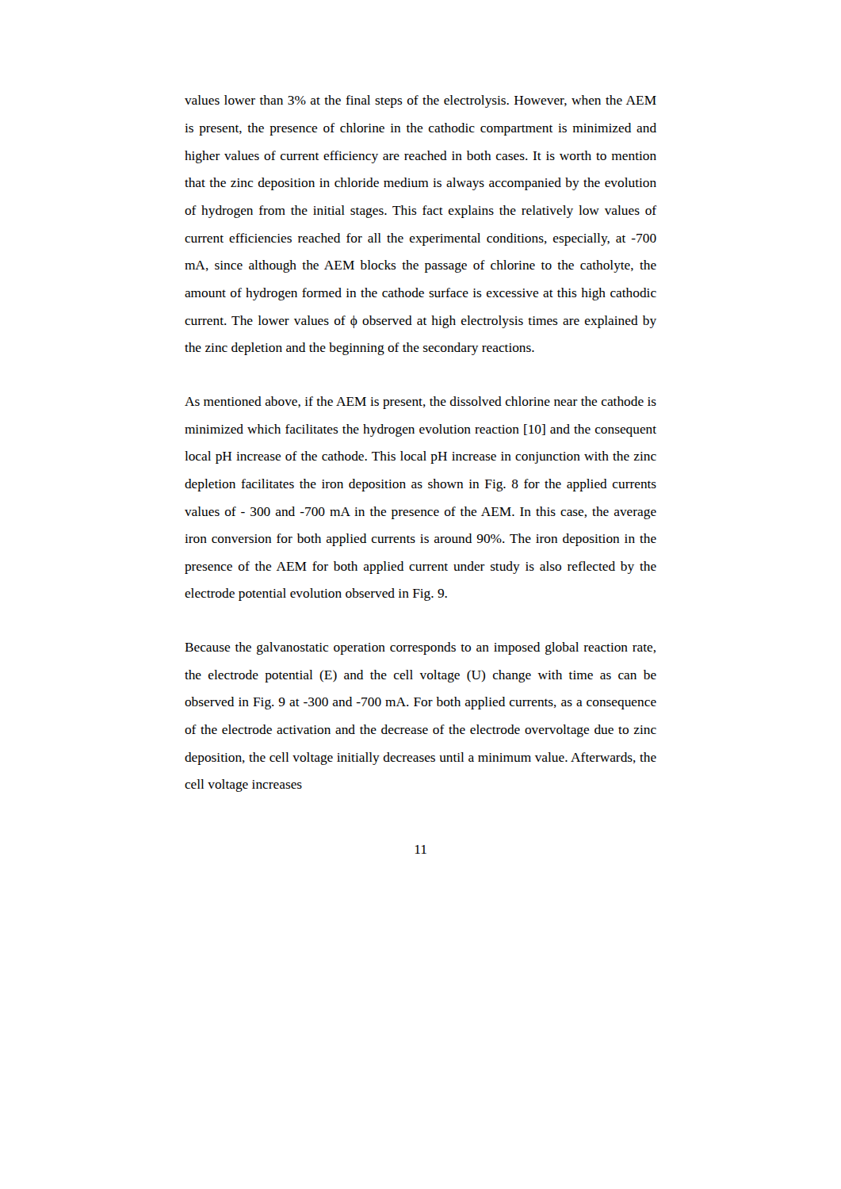values lower than 3% at the final steps of the electrolysis. However, when the AEM is present, the presence of chlorine in the cathodic compartment is minimized and higher values of current efficiency are reached in both cases. It is worth to mention that the zinc deposition in chloride medium is always accompanied by the evolution of hydrogen from the initial stages. This fact explains the relatively low values of current efficiencies reached for all the experimental conditions, especially, at -700 mA, since although the AEM blocks the passage of chlorine to the catholyte, the amount of hydrogen formed in the cathode surface is excessive at this high cathodic current. The lower values of ϕ observed at high electrolysis times are explained by the zinc depletion and the beginning of the secondary reactions.
As mentioned above, if the AEM is present, the dissolved chlorine near the cathode is minimized which facilitates the hydrogen evolution reaction [10] and the consequent local pH increase of the cathode. This local pH increase in conjunction with the zinc depletion facilitates the iron deposition as shown in Fig. 8 for the applied currents values of - 300 and -700 mA in the presence of the AEM. In this case, the average iron conversion for both applied currents is around 90%. The iron deposition in the presence of the AEM for both applied current under study is also reflected by the electrode potential evolution observed in Fig. 9.
Because the galvanostatic operation corresponds to an imposed global reaction rate, the electrode potential (E) and the cell voltage (U) change with time as can be observed in Fig. 9 at -300 and -700 mA. For both applied currents, as a consequence of the electrode activation and the decrease of the electrode overvoltage due to zinc deposition, the cell voltage initially decreases until a minimum value. Afterwards, the cell voltage increases
11